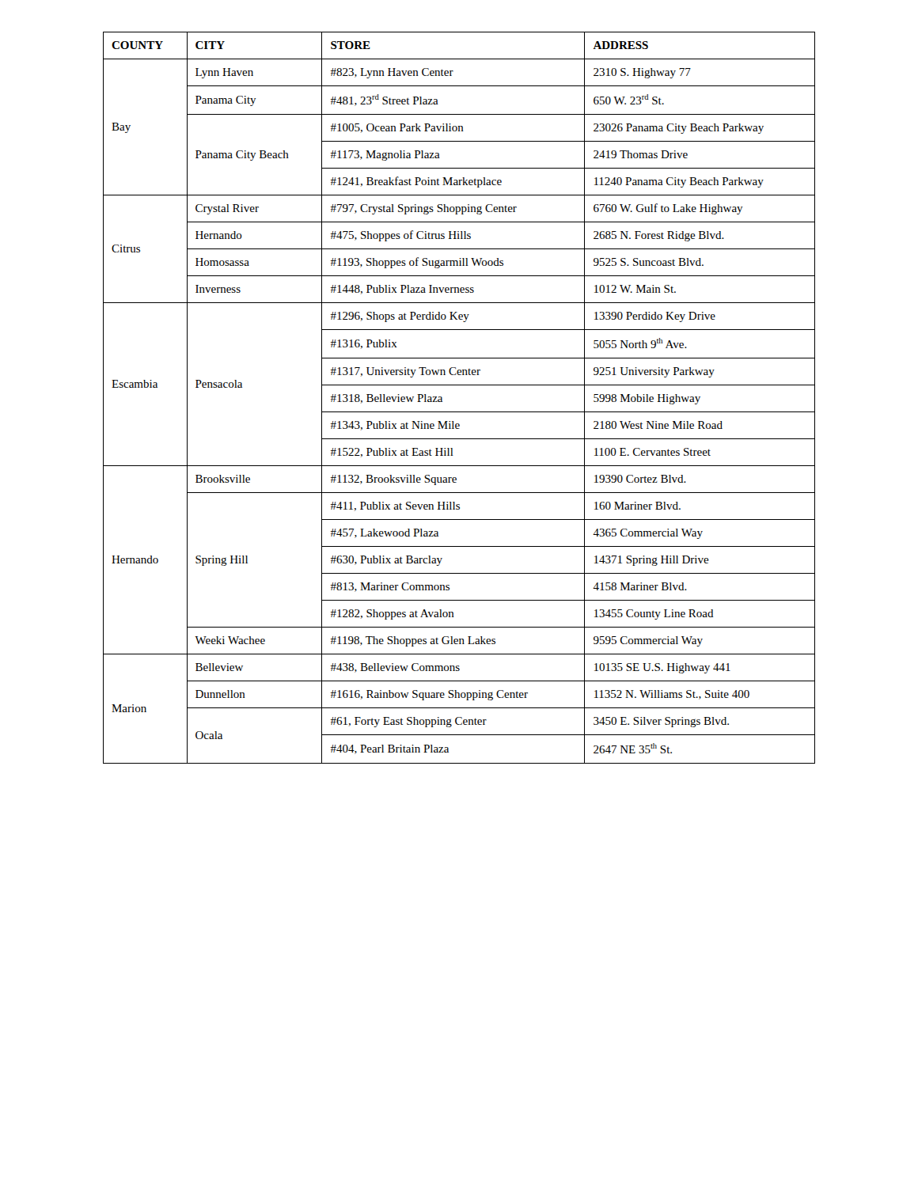| COUNTY | CITY | STORE | ADDRESS |
| --- | --- | --- | --- |
| Bay | Lynn Haven | #823, Lynn Haven Center | 2310 S. Highway 77 |
| Panama City | #481, 23 rd Street Plaza | 650 W. 23 rd St. |
| Panama City Beach | #1005, Ocean Park Pavilion | 23026 Panama City Beach Parkway |
| #1173, Magnolia Plaza | 2419 Thomas Drive |
| #1241, Breakfast Point Marketplace | 11240 Panama City Beach Parkway |
| Citrus | Crystal River | #797, Crystal Springs Shopping Center | 6760 W. Gulf to Lake Highway |
| Hernando | #475, Shoppes of Citrus Hills | 2685 N. Forest Ridge Blvd. |
| Homosassa | #1193, Shoppes of Sugarmill Woods | 9525 S. Suncoast Blvd. |
| Inverness | #1448, Publix Plaza Inverness | 1012 W. Main St. |
| Escambia | Pensacola | #1296, Shops at Perdido Key | 13390 Perdido Key Drive |
| #1316, Publix | 5055 North 9 th Ave. |
| #1317, University Town Center | 9251 University Parkway |
| #1318, Belleview Plaza | 5998 Mobile Highway |
| #1343, Publix at Nine Mile | 2180 West Nine Mile Road |
| #1522, Publix at East Hill | 1100 E. Cervantes Street |
| Hernando | Brooksville | #1132, Brooksville Square | 19390 Cortez Blvd. |
| Spring Hill | #411, Publix at Seven Hills | 160 Mariner Blvd. |
| #457, Lakewood Plaza | 4365 Commercial Way |
| #630, Publix at Barclay | 14371 Spring Hill Drive |
| #813, Mariner Commons | 4158 Mariner Blvd. |
| #1282, Shoppes at Avalon | 13455 County Line Road |
| Weeki Wachee | #1198, The Shoppes at Glen Lakes | 9595 Commercial Way |
| Marion | Belleview | #438, Belleview Commons | 10135 SE U.S. Highway 441 |
| Dunnellon | #1616, Rainbow Square Shopping Center | 11352 N. Williams St., Suite 400 |
| Ocala | #61, Forty East Shopping Center | 3450 E. Silver Springs Blvd. |
| #404, Pearl Britain Plaza | 2647 NE 35 th St. |